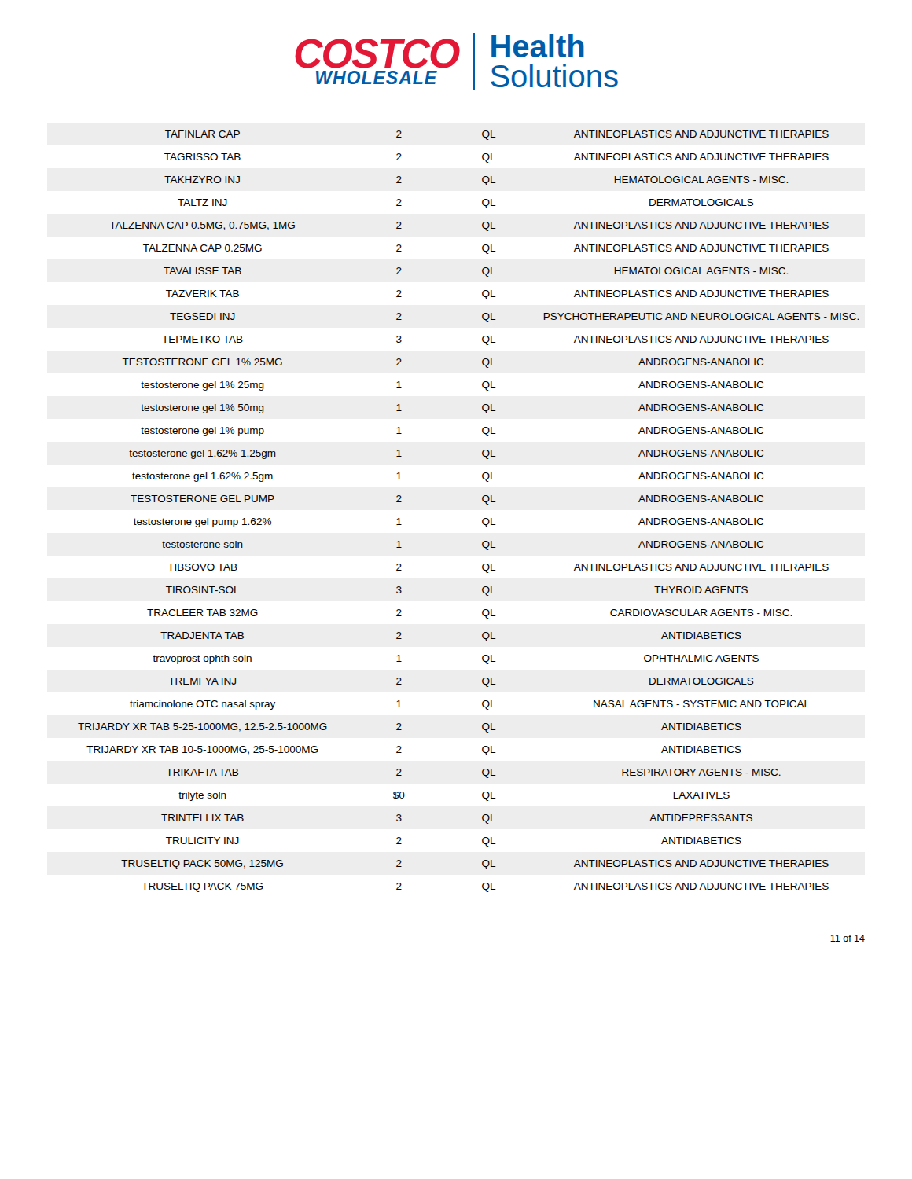COSTCO
WHOLESALE
Health
Solutions
| TAFINLAR CAP | 2 | QL | ANTINEOPLASTICS AND ADJUNCTIVE THERAPIES |
| TAGRISSO TAB | 2 | QL | ANTINEOPLASTICS AND ADJUNCTIVE THERAPIES |
| TAKHZYRO INJ | 2 | QL | HEMATOLOGICAL AGENTS - MISC. |
| TALTZ INJ | 2 | QL | DERMATOLOGICALS |
| TALZENNA CAP 0.5MG, 0.75MG, 1MG | 2 | QL | ANTINEOPLASTICS AND ADJUNCTIVE THERAPIES |
| TALZENNA CAP 0.25MG | 2 | QL | ANTINEOPLASTICS AND ADJUNCTIVE THERAPIES |
| TAVALISSE TAB | 2 | QL | HEMATOLOGICAL AGENTS - MISC. |
| TAZVERIK TAB | 2 | QL | ANTINEOPLASTICS AND ADJUNCTIVE THERAPIES |
| TEGSEDI INJ | 2 | QL | PSYCHOTHERAPEUTIC AND NEUROLOGICAL AGENTS - MISC. |
| TEPMETKO TAB | 3 | QL | ANTINEOPLASTICS AND ADJUNCTIVE THERAPIES |
| TESTOSTERONE GEL 1% 25MG | 2 | QL | ANDROGENS-ANABOLIC |
| testosterone gel 1% 25mg | 1 | QL | ANDROGENS-ANABOLIC |
| testosterone gel 1% 50mg | 1 | QL | ANDROGENS-ANABOLIC |
| testosterone gel 1% pump | 1 | QL | ANDROGENS-ANABOLIC |
| testosterone gel 1.62% 1.25gm | 1 | QL | ANDROGENS-ANABOLIC |
| testosterone gel 1.62% 2.5gm | 1 | QL | ANDROGENS-ANABOLIC |
| TESTOSTERONE GEL PUMP | 2 | QL | ANDROGENS-ANABOLIC |
| testosterone gel pump 1.62% | 1 | QL | ANDROGENS-ANABOLIC |
| testosterone soln | 1 | QL | ANDROGENS-ANABOLIC |
| TIBSOVO TAB | 2 | QL | ANTINEOPLASTICS AND ADJUNCTIVE THERAPIES |
| TIROSINT-SOL | 3 | QL | THYROID AGENTS |
| TRACLEER TAB 32MG | 2 | QL | CARDIOVASCULAR AGENTS - MISC. |
| TRADJENTA TAB | 2 | QL | ANTIDIABETICS |
| travoprost ophth soln | 1 | QL | OPHTHALMIC AGENTS |
| TREMFYA INJ | 2 | QL | DERMATOLOGICALS |
| triamcinolone OTC nasal spray | 1 | QL | NASAL AGENTS - SYSTEMIC AND TOPICAL |
| TRIJARDY XR TAB 5-25-1000MG, 12.5-2.5-1000MG | 2 | QL | ANTIDIABETICS |
| TRIJARDY XR TAB 10-5-1000MG, 25-5-1000MG | 2 | QL | ANTIDIABETICS |
| TRIKAFTA TAB | 2 | QL | RESPIRATORY AGENTS - MISC. |
| trilyte soln | $0 | QL | LAXATIVES |
| TRINTELLIX TAB | 3 | QL | ANTIDEPRESSANTS |
| TRULICITY INJ | 2 | QL | ANTIDIABETICS |
| TRUSELTIQ PACK 50MG, 125MG | 2 | QL | ANTINEOPLASTICS AND ADJUNCTIVE THERAPIES |
| TRUSELTIQ PACK 75MG | 2 | QL | ANTINEOPLASTICS AND ADJUNCTIVE THERAPIES |
11 of 14